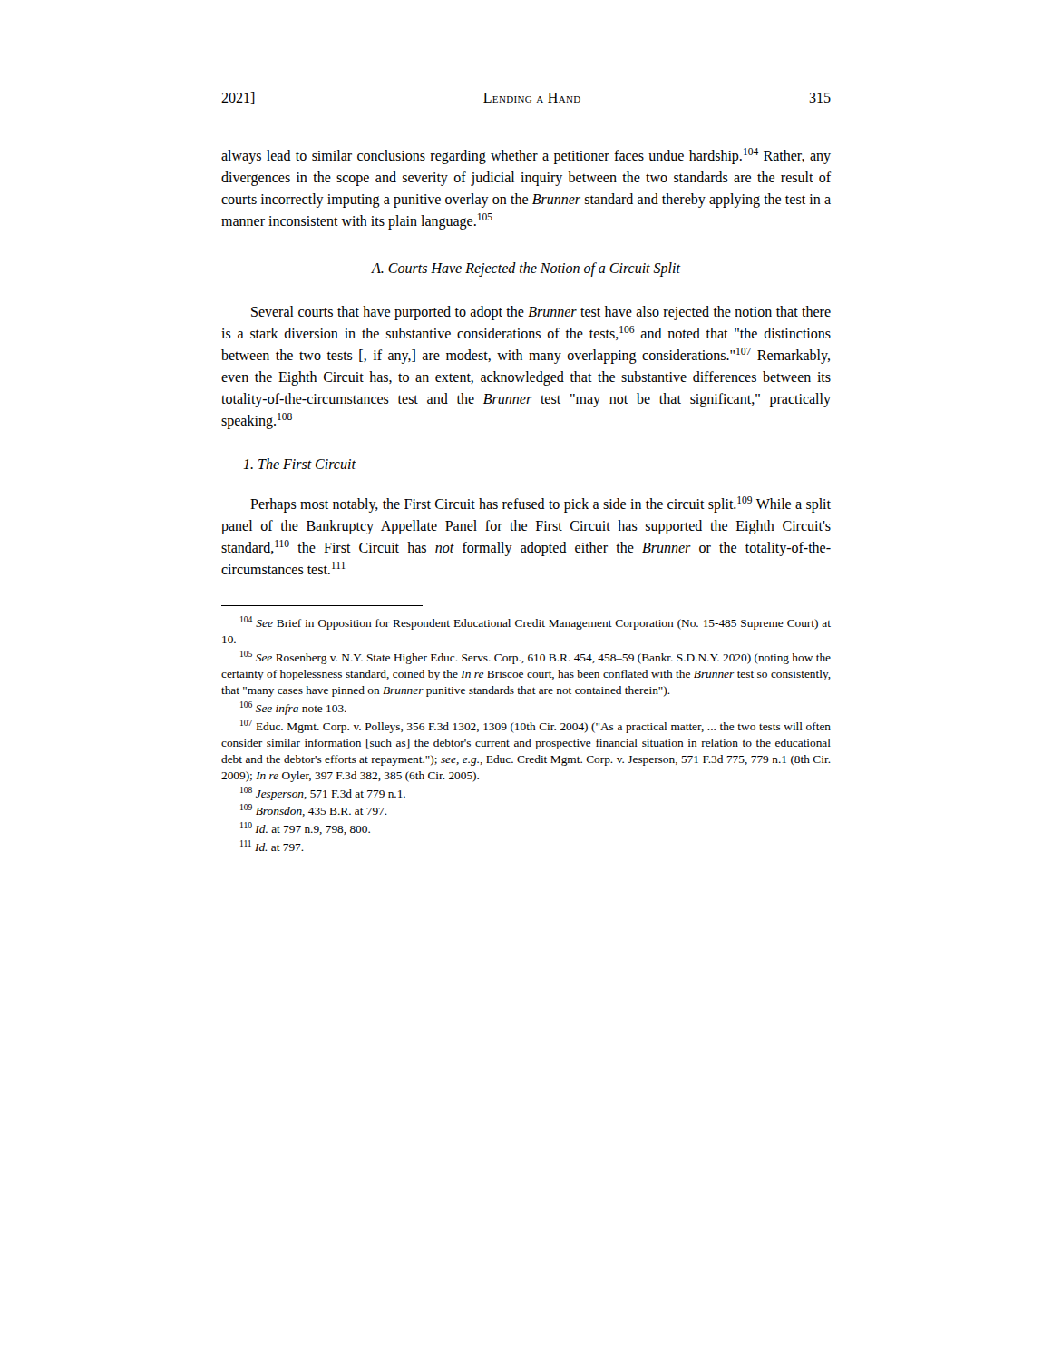2021] Lending a Hand 315
always lead to similar conclusions regarding whether a petitioner faces undue hardship.104 Rather, any divergences in the scope and severity of judicial inquiry between the two standards are the result of courts incorrectly imputing a punitive overlay on the Brunner standard and thereby applying the test in a manner inconsistent with its plain language.105
A. Courts Have Rejected the Notion of a Circuit Split
Several courts that have purported to adopt the Brunner test have also rejected the notion that there is a stark diversion in the substantive considerations of the tests,106 and noted that "the distinctions between the two tests [, if any,] are modest, with many overlapping considerations."107 Remarkably, even the Eighth Circuit has, to an extent, acknowledged that the substantive differences between its totality-of-the-circumstances test and the Brunner test "may not be that significant," practically speaking.108
1. The First Circuit
Perhaps most notably, the First Circuit has refused to pick a side in the circuit split.109 While a split panel of the Bankruptcy Appellate Panel for the First Circuit has supported the Eighth Circuit's standard,110 the First Circuit has not formally adopted either the Brunner or the totality-of-the-circumstances test.111
104 See Brief in Opposition for Respondent Educational Credit Management Corporation (No. 15-485 Supreme Court) at 10.
105 See Rosenberg v. N.Y. State Higher Educ. Servs. Corp., 610 B.R. 454, 458–59 (Bankr. S.D.N.Y. 2020) (noting how the certainty of hopelessness standard, coined by the In re Briscoe court, has been conflated with the Brunner test so consistently, that "many cases have pinned on Brunner punitive standards that are not contained therein").
106 See infra note 103.
107 Educ. Mgmt. Corp. v. Polleys, 356 F.3d 1302, 1309 (10th Cir. 2004) ("As a practical matter, ... the two tests will often consider similar information [such as] the debtor's current and prospective financial situation in relation to the educational debt and the debtor's efforts at repayment."); see, e.g., Educ. Credit Mgmt. Corp. v. Jesperson, 571 F.3d 775, 779 n.1 (8th Cir. 2009); In re Oyler, 397 F.3d 382, 385 (6th Cir. 2005).
108 Jesperson, 571 F.3d at 779 n.1.
109 Bronsdon, 435 B.R. at 797.
110 Id. at 797 n.9, 798, 800.
111 Id. at 797.